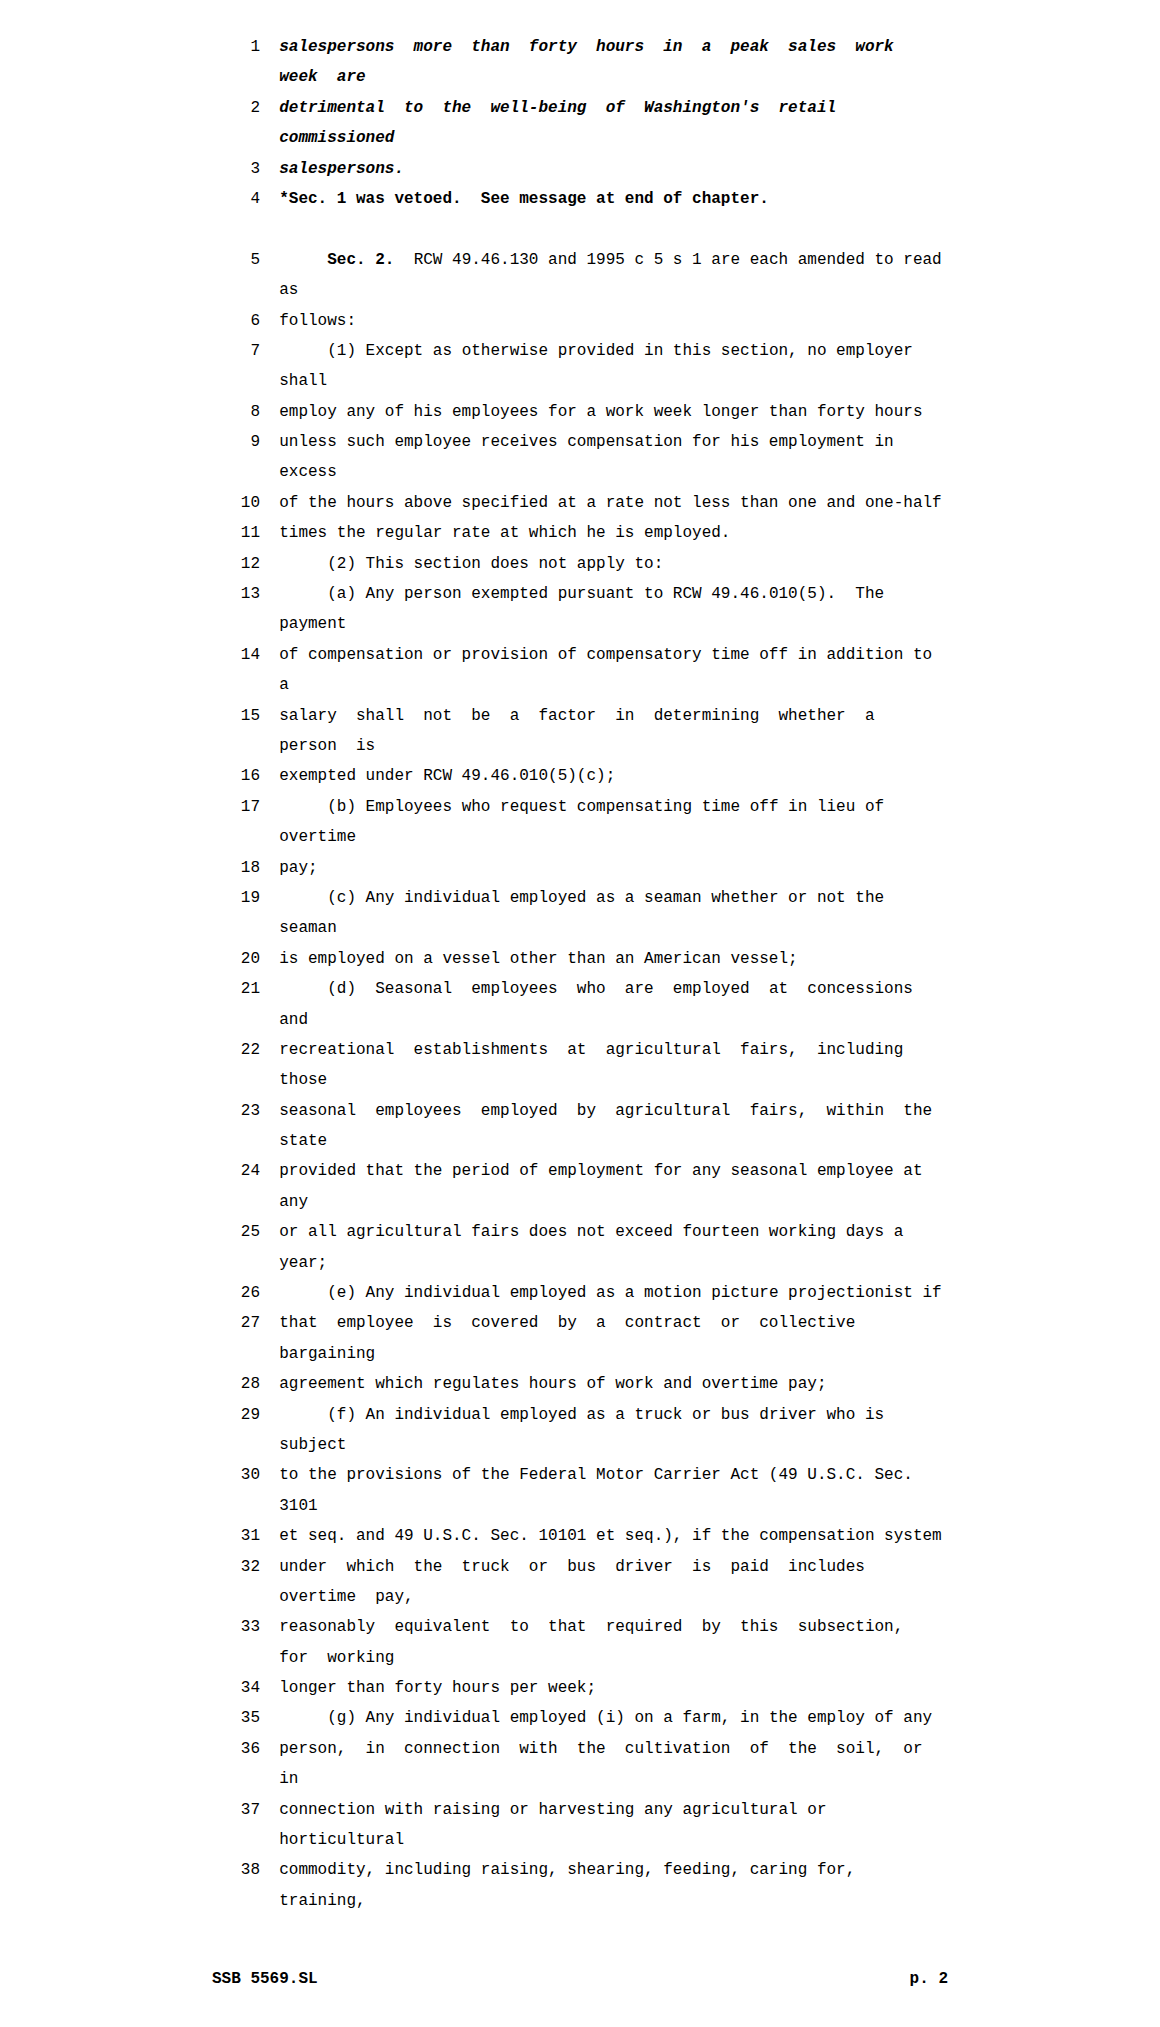1 salespersons more than forty hours in a peak sales work week are
2 detrimental to the well-being of Washington's retail commissioned
3 salespersons.
4*Sec. 1 was vetoed. See message at end of chapter.
5 Sec. 2. RCW 49.46.130 and 1995 c 5 s 1 are each amended to read as
6 follows:
7 (1) Except as otherwise provided in this section, no employer shall
8 employ any of his employees for a work week longer than forty hours
9 unless such employee receives compensation for his employment in excess
10 of the hours above specified at a rate not less than one and one-half
11 times the regular rate at which he is employed.
12 (2) This section does not apply to:
13 (a) Any person exempted pursuant to RCW 49.46.010(5). The payment
14 of compensation or provision of compensatory time off in addition to a
15 salary shall not be a factor in determining whether a person is
16 exempted under RCW 49.46.010(5)(c);
17 (b) Employees who request compensating time off in lieu of overtime
18 pay;
19 (c) Any individual employed as a seaman whether or not the seaman
20 is employed on a vessel other than an American vessel;
21 (d) Seasonal employees who are employed at concessions and
22 recreational establishments at agricultural fairs, including those
23 seasonal employees employed by agricultural fairs, within the state
24 provided that the period of employment for any seasonal employee at any
25 or all agricultural fairs does not exceed fourteen working days a year;
26 (e) Any individual employed as a motion picture projectionist if
27 that employee is covered by a contract or collective bargaining
28 agreement which regulates hours of work and overtime pay;
29 (f) An individual employed as a truck or bus driver who is subject
30 to the provisions of the Federal Motor Carrier Act (49 U.S.C. Sec. 3101
31 et seq. and 49 U.S.C. Sec. 10101 et seq.), if the compensation system
32 under which the truck or bus driver is paid includes overtime pay,
33 reasonably equivalent to that required by this subsection, for working
34 longer than forty hours per week;
35 (g) Any individual employed (i) on a farm, in the employ of any
36 person, in connection with the cultivation of the soil, or in
37 connection with raising or harvesting any agricultural or horticultural
38 commodity, including raising, shearing, feeding, caring for, training,
SSB 5569.SL p. 2